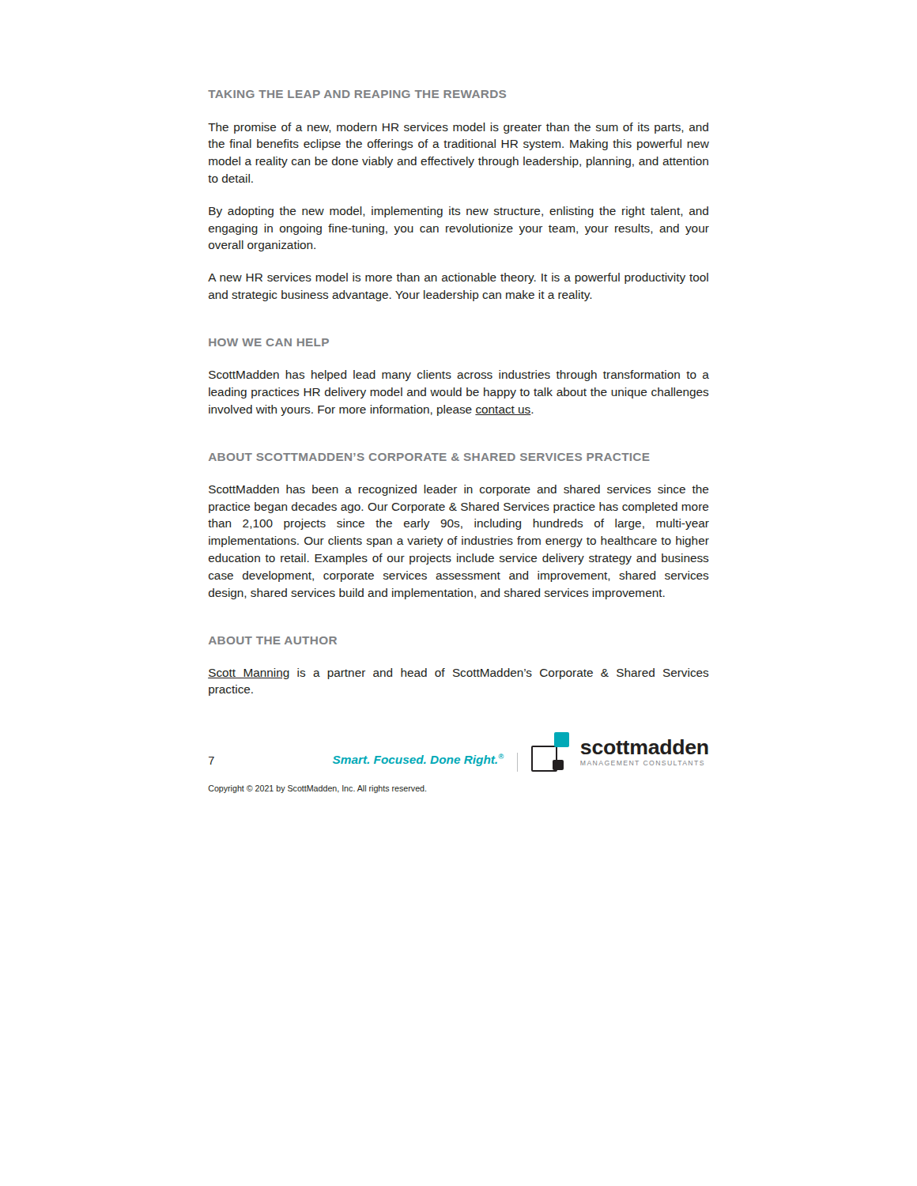Taking the Leap and Reaping the Rewards
The promise of a new, modern HR services model is greater than the sum of its parts, and the final benefits eclipse the offerings of a traditional HR system. Making this powerful new model a reality can be done viably and effectively through leadership, planning, and attention to detail.
By adopting the new model, implementing its new structure, enlisting the right talent, and engaging in ongoing fine-tuning, you can revolutionize your team, your results, and your overall organization.
A new HR services model is more than an actionable theory. It is a powerful productivity tool and strategic business advantage. Your leadership can make it a reality.
How We Can Help
ScottMadden has helped lead many clients across industries through transformation to a leading practices HR delivery model and would be happy to talk about the unique challenges involved with yours. For more information, please contact us.
About ScottMadden’s Corporate & Shared Services Practice
ScottMadden has been a recognized leader in corporate and shared services since the practice began decades ago. Our Corporate & Shared Services practice has completed more than 2,100 projects since the early 90s, including hundreds of large, multi-year implementations. Our clients span a variety of industries from energy to healthcare to higher education to retail. Examples of our projects include service delivery strategy and business case development, corporate services assessment and improvement, shared services design, shared services build and implementation, and shared services improvement.
About the Author
Scott Manning is a partner and head of ScottMadden’s Corporate & Shared Services practice.
7
Smart. Focused. Done Right.®
scottmadden
MANAGEMENT CONSULTANTS
Copyright © 2021 by ScottMadden, Inc. All rights reserved.